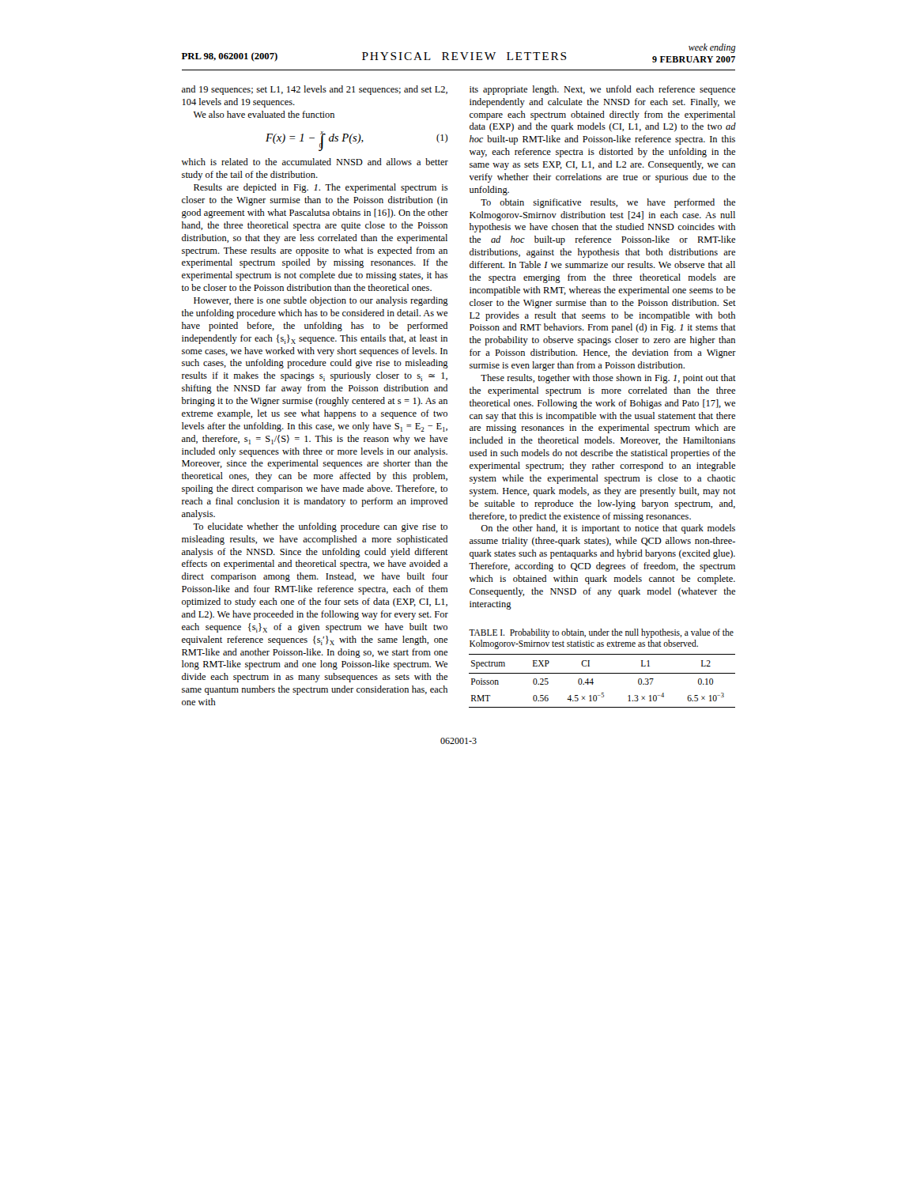PRL 98, 062001 (2007)
PHYSICAL REVIEW LETTERS
week ending
9 FEBRUARY 2007
and 19 sequences; set L1, 142 levels and 21 sequences; and set L2, 104 levels and 19 sequences.
We also have evaluated the function
F(x) = 1 − ∫x 0 ds P(s), (1)
which is related to the accumulated NNSD and allows a better study of the tail of the distribution.
Results are depicted in Fig. 1. The experimental spectrum is closer to the Wigner surmise than to the Poisson distribution (in good agreement with what Pascalutsa obtains in [16]). On the other hand, the three theoretical spectra are quite close to the Poisson distribution, so that they are less correlated than the experimental spectrum. These results are opposite to what is expected from an experimental spectrum spoiled by missing resonances. If the experimental spectrum is not complete due to missing states, it has to be closer to the Poisson distribution than the theoretical ones.
However, there is one subtle objection to our analysis regarding the unfolding procedure which has to be considered in detail. As we have pointed before, the unfolding has to be performed independently for each {si}X sequence. This entails that, at least in some cases, we have worked with very short sequences of levels. In such cases, the unfolding procedure could give rise to misleading results if it makes the spacings si spuriously closer to si ≃ 1, shifting the NNSD far away from the Poisson distribution and bringing it to the Wigner surmise (roughly centered at s = 1). As an extreme example, let us see what happens to a sequence of two levels after the unfolding. In this case, we only have S1 = E2 − E1, and, therefore, s1 = S1/⟨S⟩ = 1. This is the reason why we have included only sequences with three or more levels in our analysis. Moreover, since the experimental sequences are shorter than the theoretical ones, they can be more affected by this problem, spoiling the direct comparison we have made above. Therefore, to reach a final conclusion it is mandatory to perform an improved analysis.
To elucidate whether the unfolding procedure can give rise to misleading results, we have accomplished a more sophisticated analysis of the NNSD. Since the unfolding could yield different effects on experimental and theoretical spectra, we have avoided a direct comparison among them. Instead, we have built four Poisson-like and four RMT-like reference spectra, each of them optimized to study each one of the four sets of data (EXP, CI, L1, and L2). We have proceeded in the following way for every set. For each sequence {si}X of a given spectrum we have built two equivalent reference sequences {si′}X with the same length, one RMT-like and another Poisson-like. In doing so, we start from one long RMT-like spectrum and one long Poisson-like spectrum. We divide each spectrum in as many subsequences as sets with the same quantum numbers the spectrum under consideration has, each one with
its appropriate length. Next, we unfold each reference sequence independently and calculate the NNSD for each set. Finally, we compare each spectrum obtained directly from the experimental data (EXP) and the quark models (CI, L1, and L2) to the two ad hoc built-up RMT-like and Poisson-like reference spectra. In this way, each reference spectra is distorted by the unfolding in the same way as sets EXP, CI, L1, and L2 are. Consequently, we can verify whether their correlations are true or spurious due to the unfolding.
To obtain significative results, we have performed the Kolmogorov-Smirnov distribution test [24] in each case. As null hypothesis we have chosen that the studied NNSD coincides with the ad hoc built-up reference Poisson-like or RMT-like distributions, against the hypothesis that both distributions are different. In Table I we summarize our results. We observe that all the spectra emerging from the three theoretical models are incompatible with RMT, whereas the experimental one seems to be closer to the Wigner surmise than to the Poisson distribution. Set L2 provides a result that seems to be incompatible with both Poisson and RMT behaviors. From panel (d) in Fig. 1 it stems that the probability to observe spacings closer to zero are higher than for a Poisson distribution. Hence, the deviation from a Wigner surmise is even larger than from a Poisson distribution.
These results, together with those shown in Fig. 1, point out that the experimental spectrum is more correlated than the three theoretical ones. Following the work of Bohigas and Pato [17], we can say that this is incompatible with the usual statement that there are missing resonances in the experimental spectrum which are included in the theoretical models. Moreover, the Hamiltonians used in such models do not describe the statistical properties of the experimental spectrum; they rather correspond to an integrable system while the experimental spectrum is close to a chaotic system. Hence, quark models, as they are presently built, may not be suitable to reproduce the low-lying baryon spectrum, and, therefore, to predict the existence of missing resonances.
On the other hand, it is important to notice that quark models assume triality (three-quark states), while QCD allows non-three-quark states such as pentaquarks and hybrid baryons (excited glue). Therefore, according to QCD degrees of freedom, the spectrum which is obtained within quark models cannot be complete. Consequently, the NNSD of any quark model (whatever the interacting
TABLE I. Probability to obtain, under the null hypothesis, a value of the Kolmogorov-Smirnov test statistic as extreme as that observed.
| Spectrum | EXP | CI | L1 | L2 |
| --- | --- | --- | --- | --- |
| Poisson | 0.25 | 0.44 | 0.37 | 0.10 |
| RMT | 0.56 | 4.5 × 10 −5 | 1.3 × 10 −4 | 6.5 × 10 −3 |
062001-3